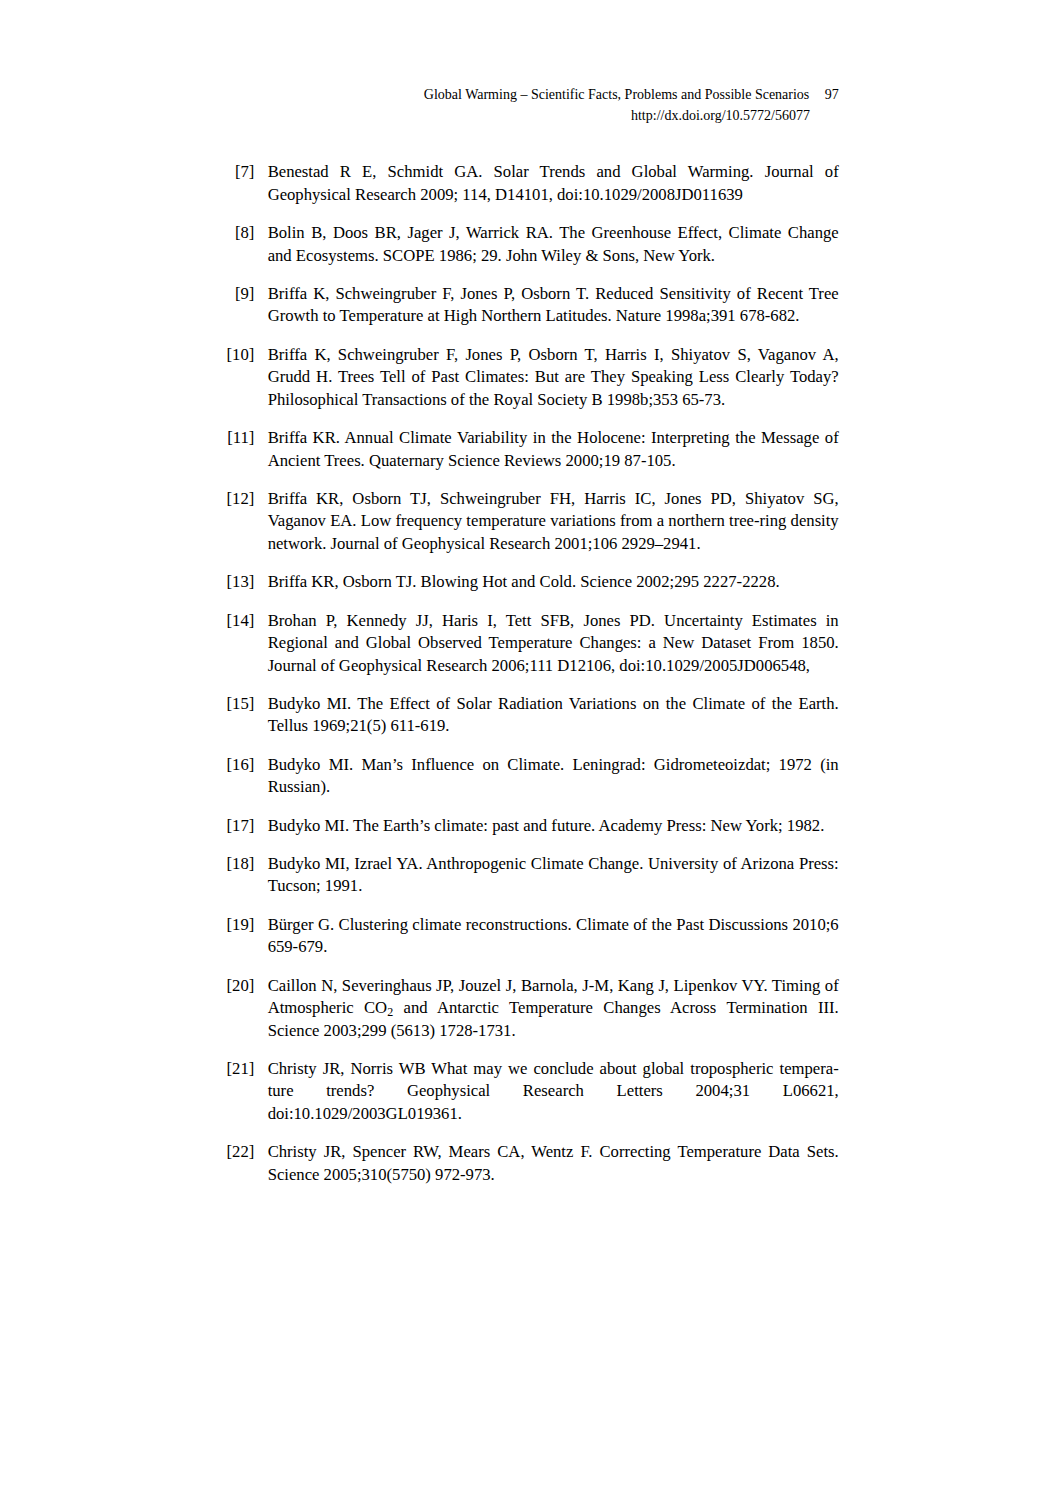Global Warming – Scientific Facts, Problems and Possible Scenarios97
http://dx.doi.org/10.5772/56077
[7] Benestad R E, Schmidt GA. Solar Trends and Global Warming. Journal of Geophysical Research 2009; 114, D14101, doi:10.1029/2008JD011639
[8] Bolin B, Doos BR, Jager J, Warrick RA. The Greenhouse Effect, Climate Change and Ecosystems. SCOPE 1986; 29. John Wiley & Sons, New York.
[9] Briffa K, Schweingruber F, Jones P, Osborn T. Reduced Sensitivity of Recent Tree Growth to Temperature at High Northern Latitudes. Nature 1998a;391 678-682.
[10] Briffa K, Schweingruber F, Jones P, Osborn T, Harris I, Shiyatov S, Vaganov A, Grudd H. Trees Tell of Past Climates: But are They Speaking Less Clearly Today? Philosophical Transactions of the Royal Society B 1998b;353 65-73.
[11] Briffa KR. Annual Climate Variability in the Holocene: Interpreting the Message of Ancient Trees. Quaternary Science Reviews 2000;19 87-105.
[12] Briffa KR, Osborn TJ, Schweingruber FH, Harris IC, Jones PD, Shiyatov SG, Vaganov EA. Low frequency temperature variations from a northern tree-ring density network. Journal of Geophysical Research 2001;106 2929–2941.
[13] Briffa KR, Osborn TJ. Blowing Hot and Cold. Science 2002;295 2227-2228.
[14] Brohan P, Kennedy JJ, Haris I, Tett SFB, Jones PD. Uncertainty Estimates in Regional and Global Observed Temperature Changes: a New Dataset From 1850. Journal of Geophysical Research 2006;111 D12106, doi:10.1029/2005JD006548,
[15] Budyko MI. The Effect of Solar Radiation Variations on the Climate of the Earth. Tellus 1969;21(5) 611-619.
[16] Budyko MI. Man’s Influence on Climate. Leningrad: Gidrometeoizdat; 1972 (in Russian).
[17] Budyko MI. The Earth’s climate: past and future. Academy Press: New York; 1982.
[18] Budyko MI, Izrael YA. Anthropogenic Climate Change. University of Arizona Press: Tucson; 1991.
[19] Bürger G. Clustering climate reconstructions. Climate of the Past Discussions 2010;6 659-679.
[20] Caillon N, Severinghaus JP, Jouzel J, Barnola, J-M, Kang J, Lipenkov VY. Timing of Atmospheric CO2 and Antarctic Temperature Changes Across Termination III. Science 2003;299 (5613) 1728-1731.
[21] Christy JR, Norris WB What may we conclude about global tropospheric temperature trends? Geophysical Research Letters 2004;31 L06621, doi:10.1029/2003GL019361.
[22] Christy JR, Spencer RW, Mears CA, Wentz F. Correcting Temperature Data Sets. Science 2005;310(5750) 972-973.